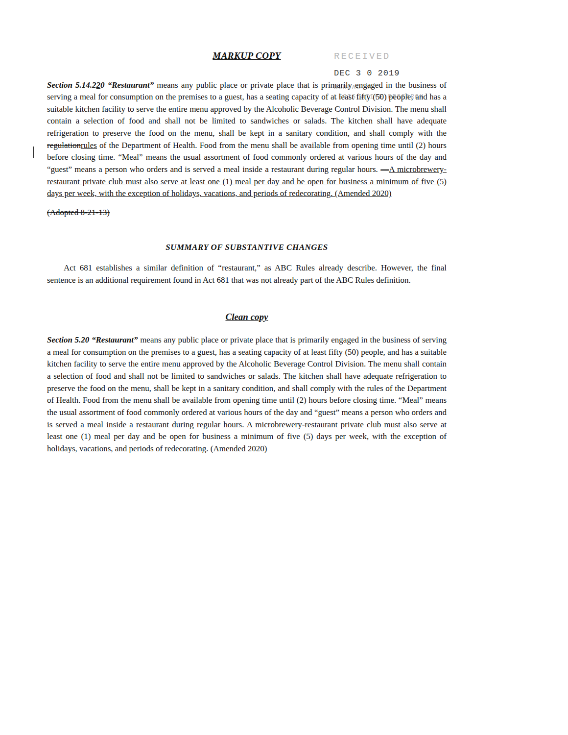RECEIVED
DEC 3 0 2019
BUREAU OF
LEGISLATIVE RESEARCH
MARKUP COPY
Section 5.14.220 “Restaurant” means any public place or private place that is primarily engaged in the business of serving a meal for consumption on the premises to a guest, has a seating capacity of at least fifty (50) people, and has a suitable kitchen facility to serve the entire menu approved by the Alcoholic Beverage Control Division. The menu shall contain a selection of food and shall not be limited to sandwiches or salads. The kitchen shall have adequate refrigeration to preserve the food on the menu, shall be kept in a sanitary condition, and shall comply with the regulationrules of the Department of Health. Food from the menu shall be available from opening time until (2) hours before closing time. “Meal” means the usual assortment of food commonly ordered at various hours of the day and “guest” means a person who orders and is served a meal inside a restaurant during regular hours. —A microbrewery-restaurant private club must also serve at least one (1) meal per day and be open for business a minimum of five (5) days per week, with the exception of holidays, vacations, and periods of redecorating. (Amended 2020)
(Adopted 8-21-13)
Summary of Substantive Changes
Act 681 establishes a similar definition of “restaurant,” as ABC Rules already describe. However, the final sentence is an additional requirement found in Act 681 that was not already part of the ABC Rules definition.
Clean copy
Section 5.20 “Restaurant” means any public place or private place that is primarily engaged in the business of serving a meal for consumption on the premises to a guest, has a seating capacity of at least fifty (50) people, and has a suitable kitchen facility to serve the entire menu approved by the Alcoholic Beverage Control Division. The menu shall contain a selection of food and shall not be limited to sandwiches or salads. The kitchen shall have adequate refrigeration to preserve the food on the menu, shall be kept in a sanitary condition, and shall comply with the rules of the Department of Health. Food from the menu shall be available from opening time until (2) hours before closing time. “Meal” means the usual assortment of food commonly ordered at various hours of the day and “guest” means a person who orders and is served a meal inside a restaurant during regular hours. A microbrewery-restaurant private club must also serve at least one (1) meal per day and be open for business a minimum of five (5) days per week, with the exception of holidays, vacations, and periods of redecorating. (Amended 2020)